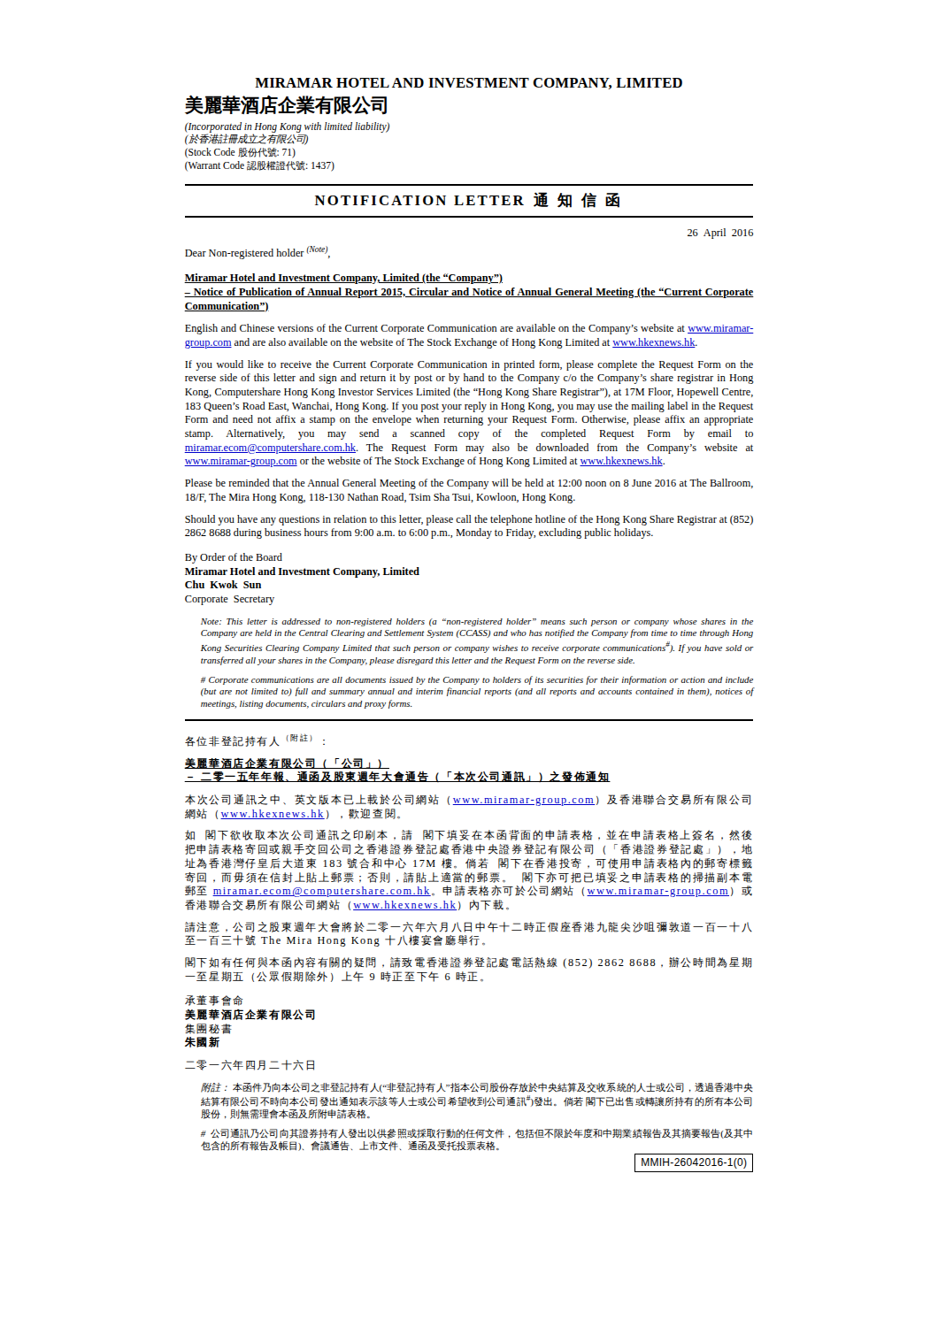MIRAMAR HOTEL AND INVESTMENT COMPANY, LIMITED
美麗華酒店企業有限公司
(Incorporated in Hong Kong with limited liability)
(於香港註冊成立之有限公司)
(Stock Code 股份代號: 71)
(Warrant Code 認股權證代號: 1437)
NOTIFICATION LETTER 通 知 信 函
26 April 2016
Dear Non-registered holder (Note),
Miramar Hotel and Investment Company, Limited (the “Company”)
– Notice of Publication of Annual Report 2015, Circular and Notice of Annual General Meeting (the “Current Corporate Communication”)
English and Chinese versions of the Current Corporate Communication are available on the Company’s website at www.miramar-group.com and are also available on the website of The Stock Exchange of Hong Kong Limited at www.hkexnews.hk.
If you would like to receive the Current Corporate Communication in printed form, please complete the Request Form on the reverse side of this letter and sign and return it by post or by hand to the Company c/o the Company’s share registrar in Hong Kong, Computershare Hong Kong Investor Services Limited (the “Hong Kong Share Registrar”), at 17M Floor, Hopewell Centre, 183 Queen’s Road East, Wanchai, Hong Kong. If you post your reply in Hong Kong, you may use the mailing label in the Request Form and need not affix a stamp on the envelope when returning your Request Form. Otherwise, please affix an appropriate stamp. Alternatively, you may send a scanned copy of the completed Request Form by email to miramar.ecom@computershare.com.hk. The Request Form may also be downloaded from the Company’s website at www.miramar-group.com or the website of The Stock Exchange of Hong Kong Limited at www.hkexnews.hk.
Please be reminded that the Annual General Meeting of the Company will be held at 12:00 noon on 8 June 2016 at The Ballroom, 18/F, The Mira Hong Kong, 118-130 Nathan Road, Tsim Sha Tsui, Kowloon, Hong Kong.
Should you have any questions in relation to this letter, please call the telephone hotline of the Hong Kong Share Registrar at (852) 2862 8688 during business hours from 9:00 a.m. to 6:00 p.m., Monday to Friday, excluding public holidays.
By Order of the Board
Miramar Hotel and Investment Company, Limited
Chu Kwok Sun
Corporate Secretary
Note: This letter is addressed to non-registered holders (a “non-registered holder” means such person or company whose shares in the Company are held in the Central Clearing and Settlement System (CCASS) and who has notified the Company from time to time through Hong Kong Securities Clearing Company Limited that such person or company wishes to receive corporate communications#). If you have sold or transferred all your shares in the Company, please disregard this letter and the Request Form on the reverse side.
# Corporate communications are all documents issued by the Company to holders of its securities for their information or action and include (but are not limited to) full and summary annual and interim financial reports (and all reports and accounts contained in them), notices of meetings, listing documents, circulars and proxy forms.
各位非登記持有人（附註）：
美麗華酒店企業有限公司（「公司」）
－ 二零一五年年報、通函及股東週年大會通告（「本次公司通訊」）之發佈通知
本次公司通訊之中、英文版本已上載於公司網站（www.miramar-group.com）及香港聯合交易所有限公司網站（www.hkexnews.hk），歡迎查閱。
如 閣下欲收取本次公司通訊之印刷本，請 閣下填妥在本函背面的申請表格，並在申請表格上簽名，然後把申請表格寄回或親手交回公司之香港證券登記處香港中央證券登記有限公司（「香港證券登記處」），地址為香港灣仔皇后大道東 183 號合和中心 17M 樓。倘若 閣下在香港投寄，可使用申請表格內的郵寄標籤寄回，而毋須在信封上貼上郵票；否則，請貼上適當的郵票。 閣下亦可把已填妥之申請表格的掃描副本電郵至 miramar.ecom@computershare.com.hk。申請表格亦可於公司網站（www.miramar-group.com）或香港聯合交易所有限公司網站（www.hkexnews.hk）內下載。
請注意，公司之股東週年大會將於二零一六年六月八日中午十二時正假座香港九龍尖沙咀彌敦道一百一十八至一百三十號 The Mira Hong Kong 十八樓宴會廳舉行。
閣下如有任何與本函內容有關的疑問，請致電香港證券登記處電話熱線 (852) 2862 8688，辦公時間為星期一至星期五（公眾假期除外）上午 9 時正至下午 6 時正。
承董事會命
美麗華酒店企業有限公司
集團秘書
朱國新
二零一六年四月二十六日
附註： 本函件乃向本公司之非登記持有人(“非登記持有人”指本公司股份存放於中央結算及交收系統的人士或公司，透過香港中央結算有限公司不時向本公司發出通知表示該等人士或公司希望收到公司通訊#)發出。倘若 閣下已出售或轉讓所持有的所有本公司股份，則無需理會本函及所附申請表格。
# 公司通訊乃公司向其證券持有人發出以供參照或採取行動的任何文件，包括但不限於年度和中期業績報告及其摘要報告(及其中包含的所有報告及帳目)、會議通告、上市文件、通函及受托投票表格。
MMIH-26042016-1(0)